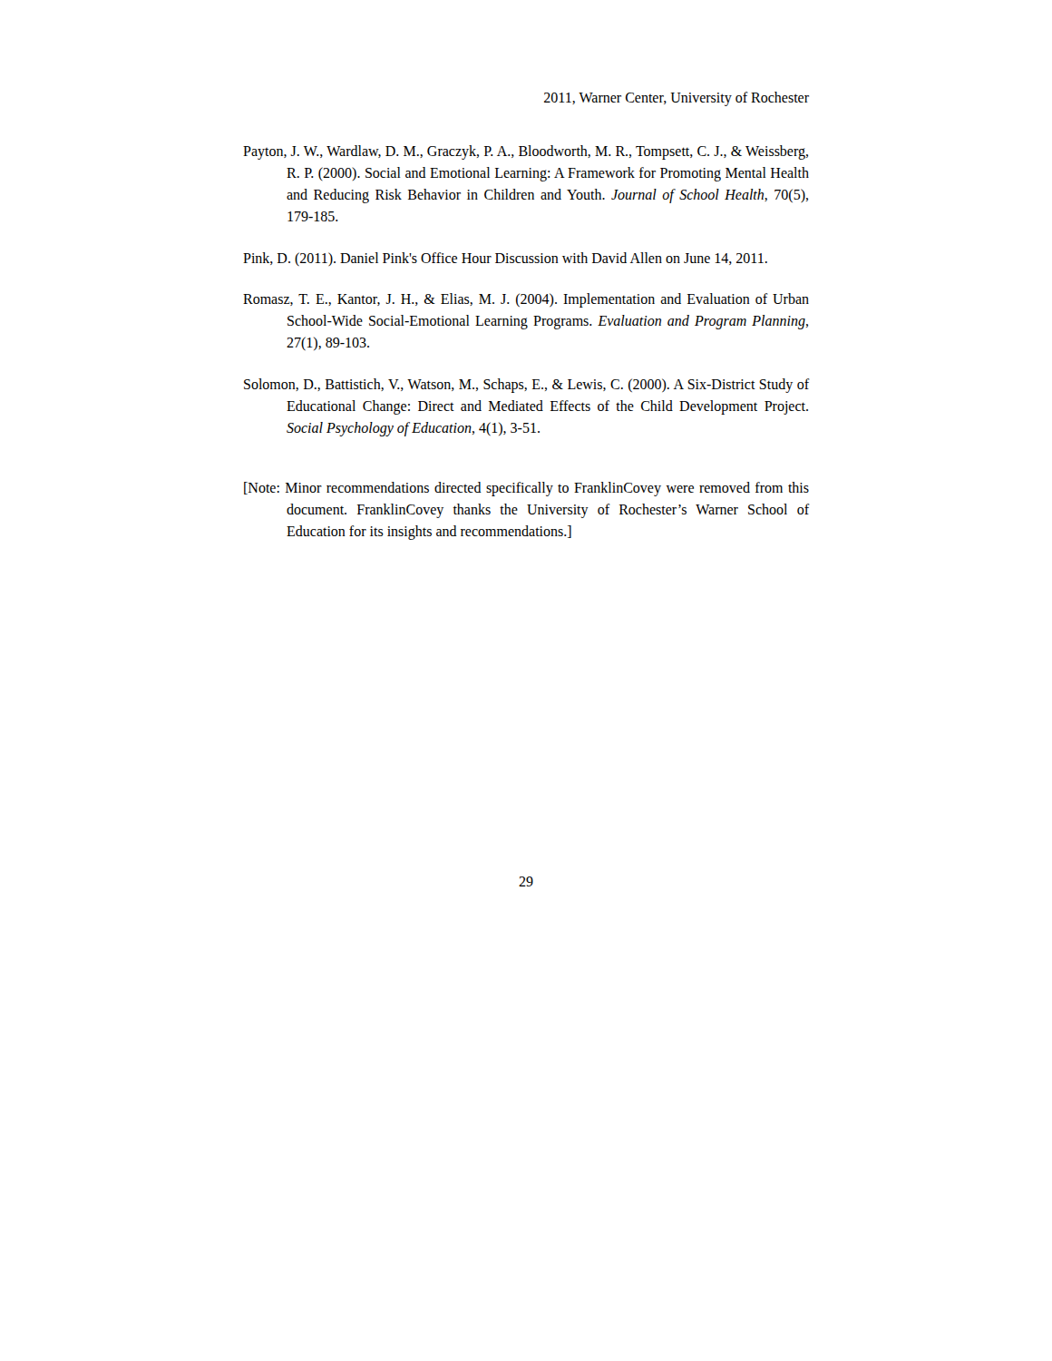2011, Warner Center, University of Rochester
Payton, J. W., Wardlaw, D. M., Graczyk, P. A., Bloodworth, M. R., Tompsett, C. J., & Weissberg, R. P. (2000). Social and Emotional Learning: A Framework for Promoting Mental Health and Reducing Risk Behavior in Children and Youth. Journal of School Health, 70(5), 179-185.
Pink, D. (2011). Daniel Pink's Office Hour Discussion with David Allen on June 14, 2011.
Romasz, T. E., Kantor, J. H., & Elias, M. J. (2004). Implementation and Evaluation of Urban School-Wide Social-Emotional Learning Programs. Evaluation and Program Planning, 27(1), 89-103.
Solomon, D., Battistich, V., Watson, M., Schaps, E., & Lewis, C. (2000). A Six-District Study of Educational Change: Direct and Mediated Effects of the Child Development Project. Social Psychology of Education, 4(1), 3-51.
[Note: Minor recommendations directed specifically to FranklinCovey were removed from this document. FranklinCovey thanks the University of Rochester’s Warner School of Education for its insights and recommendations.]
29